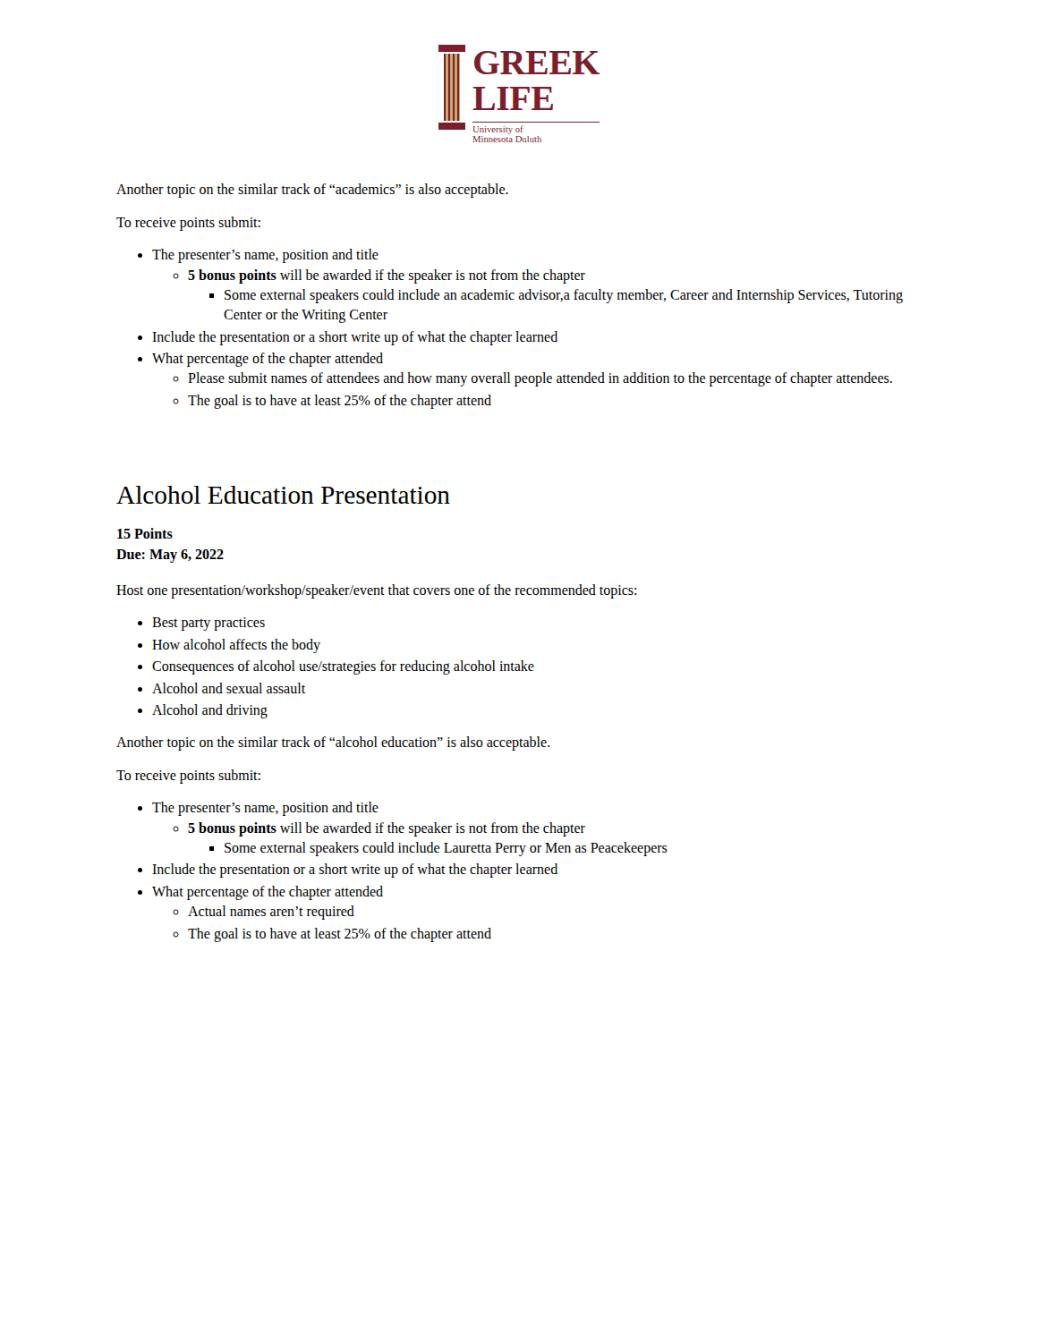GREEK LIFE University of
Minnesota Duluth
Another topic on the similar track of “academics” is also acceptable.
To receive points submit:
The presenter’s name, position and title
5 bonus points will be awarded if the speaker is not from the chapter
Some external speakers could include an academic advisor,a faculty member, Career and Internship Services, Tutoring Center or the Writing Center
Include the presentation or a short write up of what the chapter learned
What percentage of the chapter attended
Please submit names of attendees and how many overall people attended in addition to the percentage of chapter attendees.
The goal is to have at least 25% of the chapter attend
Alcohol Education Presentation
15 Points
Due: May 6, 2022
Host one presentation/workshop/speaker/event that covers one of the recommended topics:
Best party practices
How alcohol affects the body
Consequences of alcohol use/strategies for reducing alcohol intake
Alcohol and sexual assault
Alcohol and driving
Another topic on the similar track of “alcohol education” is also acceptable.
To receive points submit:
The presenter’s name, position and title
5 bonus points will be awarded if the speaker is not from the chapter
Some external speakers could include Lauretta Perry or Men as Peacekeepers
Include the presentation or a short write up of what the chapter learned
What percentage of the chapter attended
Actual names aren’t required
The goal is to have at least 25% of the chapter attend